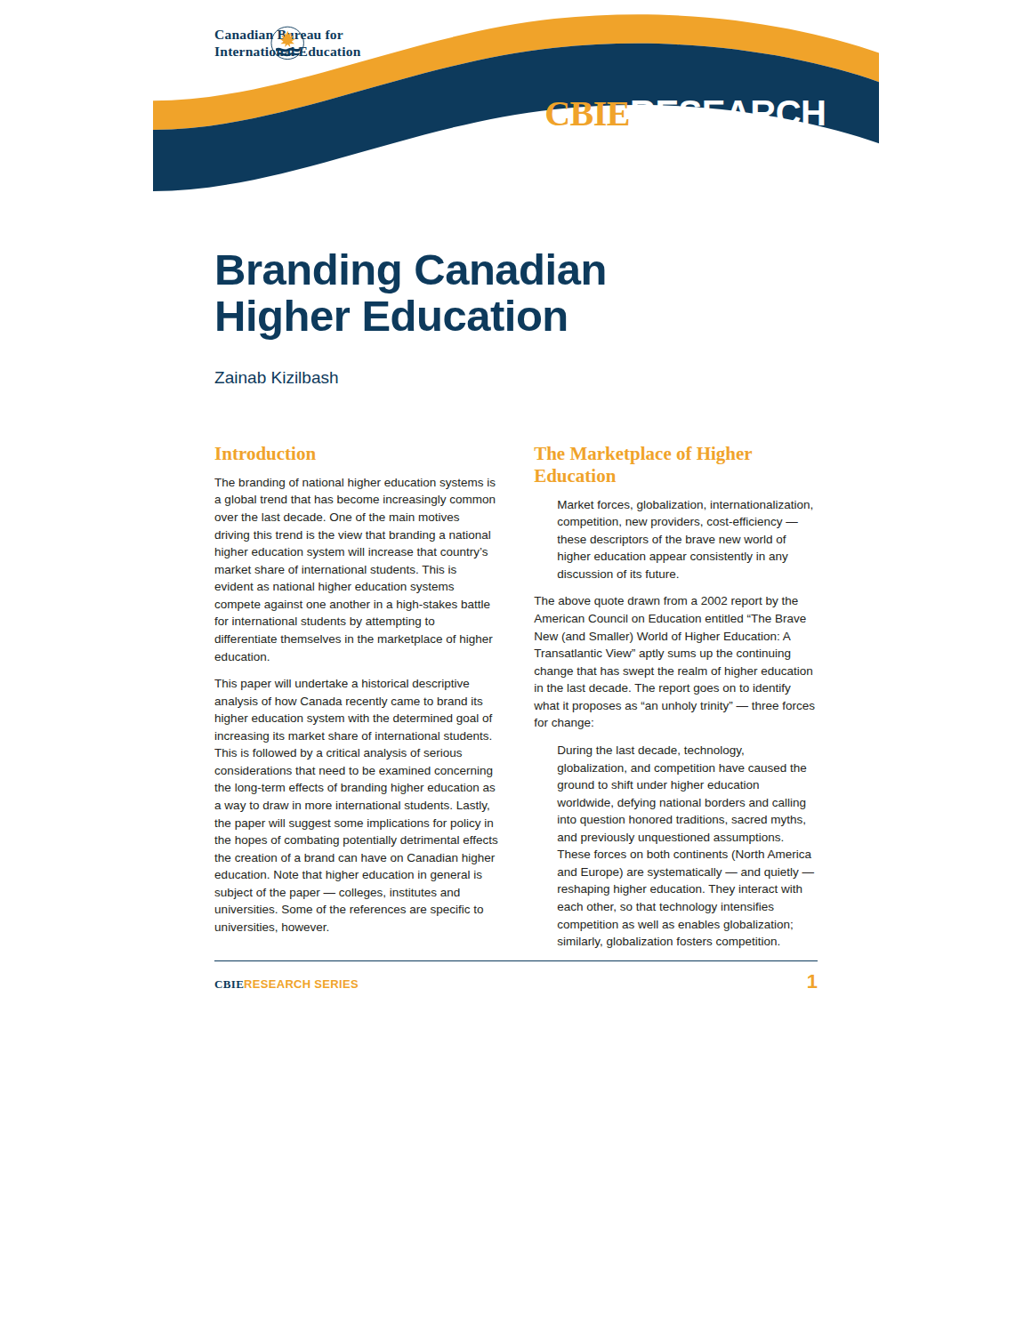Canadian Bureau for
International Education
CBIE RESEARCH
Branding Canadian
Higher Education
Zainab Kizilbash
Introduction
The branding of national higher education systems is a global trend that has become increasingly common over the last decade. One of the main motives driving this trend is the view that branding a national higher education system will increase that country’s market share of international students. This is evident as national higher education systems compete against one another in a high-stakes battle for international students by attempting to differentiate themselves in the marketplace of higher education.
This paper will undertake a historical descriptive analysis of how Canada recently came to brand its higher education system with the determined goal of increasing its market share of international students. This is followed by a critical analysis of serious considerations that need to be examined concerning the long-term effects of branding higher education as a way to draw in more international students. Lastly, the paper will suggest some implications for policy in the hopes of combating potentially detrimental effects the creation of a brand can have on Canadian higher education. Note that higher education in general is subject of the paper — colleges, institutes and universities. Some of the references are specific to universities, however.
The Marketplace of Higher Education
Market forces, globalization, internationalization, competition, new providers, cost-efficiency — these descriptors of the brave new world of higher education appear consistently in any discussion of its future.
The above quote drawn from a 2002 report by the American Council on Education entitled “The Brave New (and Smaller) World of Higher Education: A Transatlantic View” aptly sums up the continuing change that has swept the realm of higher education in the last decade. The report goes on to identify what it proposes as “an unholy trinity” — three forces for change:
During the last decade, technology, globalization, and competition have caused the ground to shift under higher education worldwide, defying national borders and calling into question honored traditions, sacred myths, and previously unquestioned assumptions. These forces on both continents (North America and Europe) are systematically — and quietly — reshaping higher education. They interact with each other, so that technology intensifies competition as well as enables globalization; similarly, globalization fosters competition.
CBIE RESEARCH SERIES
1